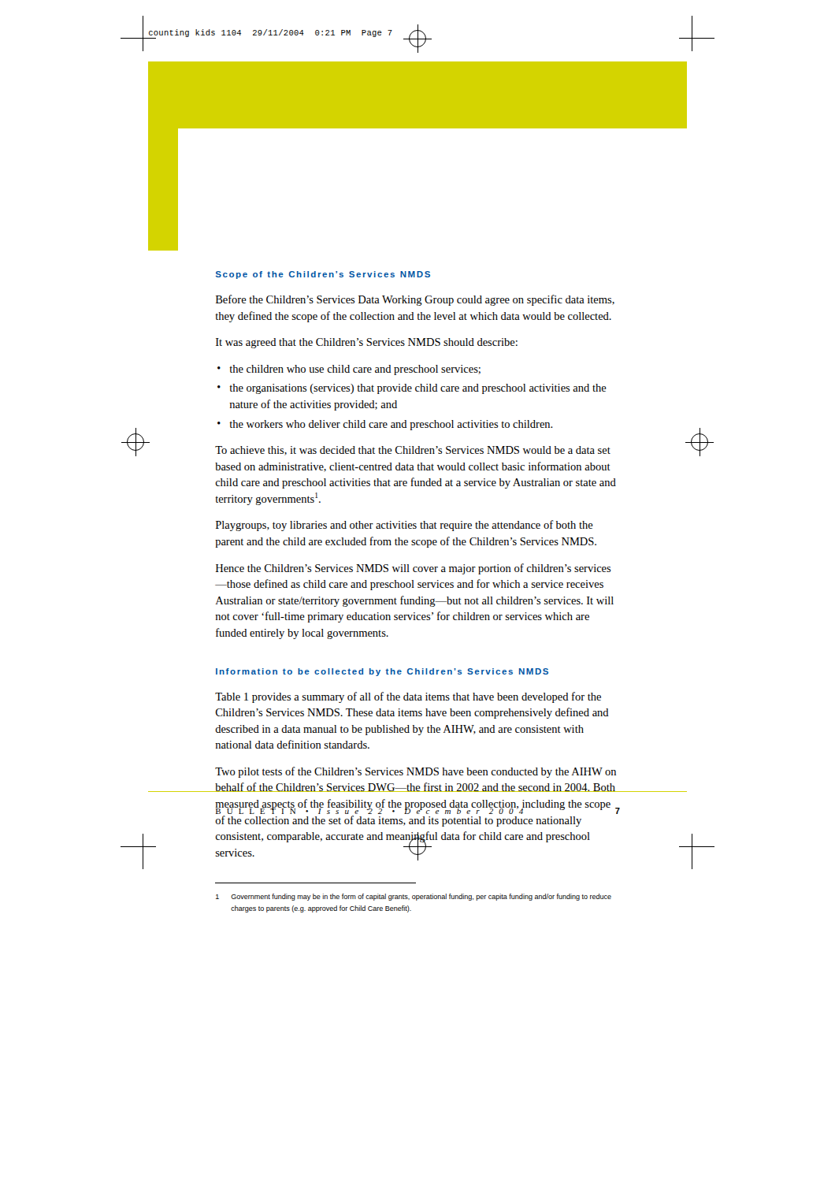counting kids 1104 29/11/2004 0:21 PM Page 7
Scope of the Children’s Services NMDS
Before the Children’s Services Data Working Group could agree on specific data items, they defined the scope of the collection and the level at which data would be collected.
It was agreed that the Children’s Services NMDS should describe:
the children who use child care and preschool services;
the organisations (services) that provide child care and preschool activities and the nature of the activities provided; and
the workers who deliver child care and preschool activities to children.
To achieve this, it was decided that the Children’s Services NMDS would be a data set based on administrative, client-centred data that would collect basic information about child care and preschool activities that are funded at a service by Australian or state and territory governments1.
Playgroups, toy libraries and other activities that require the attendance of both the parent and the child are excluded from the scope of the Children’s Services NMDS.
Hence the Children’s Services NMDS will cover a major portion of children’s services—those defined as child care and preschool services and for which a service receives Australian or state/territory government funding—but not all children’s services. It will not cover ‘full-time primary education services’ for children or services which are funded entirely by local governments.
Information to be collected by the Children’s Services NMDS
Table 1 provides a summary of all of the data items that have been developed for the Children’s Services NMDS. These data items have been comprehensively defined and described in a data manual to be published by the AIHW, and are consistent with national data definition standards.
Two pilot tests of the Children’s Services NMDS have been conducted by the AIHW on behalf of the Children’s Services DWG—the first in 2002 and the second in 2004. Both measured aspects of the feasibility of the proposed data collection, including the scope of the collection and the set of data items, and its potential to produce nationally consistent, comparable, accurate and meaningful data for child care and preschool services.
1 Government funding may be in the form of capital grants, operational funding, per capita funding and/or funding to reduce charges to parents (e.g. approved for Child Care Benefit).
B U L L E T I N • I s s u e 2 2 • D e c e m b e r 2 0 0 4
7